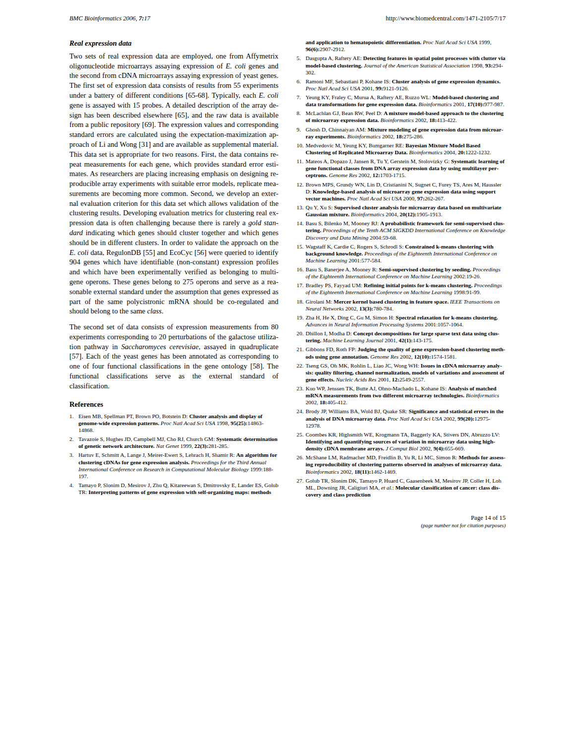BMC Bioinformatics 2006, 7: 17 http://www.biomedcentral.com/1471-2105/7/17
Real expression data
Two sets of real expression data are employed, one from Affymetrix oligonucleotide microarrays assaying expression of E. coli genes and the second from cDNA microarrays assaying expression of yeast genes. The first set of expression data consists of results from 55 experiments under a battery of different conditions [65-68]. Typically, each E. coli gene is assayed with 15 probes. A detailed description of the array design has been described elsewhere [65], and the raw data is available from a public repository [69]. The expression values and corresponding standard errors are calculated using the expectation-maximization approach of Li and Wong [31] and are available as supplemental material. This data set is appropriate for two reasons. First, the data contains repeat measurements for each gene, which provides standard error estimates. As researchers are placing increasing emphasis on designing reproducible array experiments with suitable error models, replicate measurements are becoming more common. Second, we develop an external evaluation criterion for this data set which allows validation of the clustering results. Developing evaluation metrics for clustering real expression data is often challenging because there is rarely a gold standard indicating which genes should cluster together and which genes should be in different clusters. In order to validate the approach on the E. coli data, RegulonDB [55] and EcoCyc [56] were queried to identify 904 genes which have identifiable (non-constant) expression profiles and which have been experimentally verified as belonging to multi-gene operons. These genes belong to 275 operons and serve as a reasonable external standard under the assumption that genes expressed as part of the same polycistronic mRNA should be co-regulated and should belong to the same class.
The second set of data consists of expression measurements from 80 experiments corresponding to 20 perturbations of the galactose utilization pathway in Saccharomyces cerevisiae, assayed in quadruplicate [57]. Each of the yeast genes has been annotated as corresponding to one of four functional classifications in the gene ontology [58]. The functional classifications serve as the external standard of classification.
References
Eisen MB, Spellman PT, Brown PO, Botstein D: Cluster analysis and display of genome-wide expression patterns. Proc Natl Acad Sci USA 1998, 95(25): 14863-14868.
Tavazoie S, Hughes JD, Campbell MJ, Cho RJ, Church GM: Systematic determination of genetic network architecture. Nat Genet 1999, 22(3): 281-285.
Hartuv E, Schmitt A, Lange J, Meirer-Ewert S, Lehrach H, Shamir R: An algorithm for clustering cDNAs for gene expression analysis. Proceedings for the Third Annual International Conference on Research in Computational Molecular Biology 1999:188-197.
Tamayo P, Slonim D, Mesirov J, Zhu Q, Kitareewan S, Dmitrovsky E, Lander ES, Golub TR: Interpreting patterns of gene expression with self-organizing maps: methods and application to hematopoietic differentiation. Proc Natl Acad Sci USA 1999, 96(6): 2907-2912.
Dasgupta A, Raftery AE: Detecting features in spatial point processes with clutter via model-based clustering. Journal of the American Statistical Association 1998, 93: 294-302.
Ramoni MF, Sebastiani P, Kohane IS: Cluster analysis of gene expression dynamics. Proc Natl Acad Sci USA 2001, 99: 9121-9126.
Yeung KY, Fraley C, Murua A, Raftery AE, Ruzzo WL: Model-based clustering and data transformations for gene expression data. Bioinformatics 2001, 17(10): 977-987.
McLachlan GJ, Bean RW, Peel D: A mixture model-based approach to the clustering of microarray expression data. Bioinformatics 2002, 18: 413-422.
Ghosh D, Chinnaiyan AM: Mixture modeling of gene expression data from microarray experiments. Bioinformatics 2002, 18: 275-286.
Medvedovic M, Yeung KY, Bumgarner RE: Bayesian Mixture Model Based Clustering of Replicated Microarray Data. Bioinformatics 2004, 20: 1222-1232.
Mateos A, Dopazo J, Jansen R, Tu Y, Gerstein M, Stolovizky G: Systematic learning of gene functional classes from DNA array expression data by using multilayer perceptrons. Genome Res 2002, 12: 1703-1715.
Brown MPS, Grundy WN, Lin D, Cristianini N, Sugnet C, Furey TS, Ares M, Haussler D: Knowledge-based analysis of microarray gene expression data using support vector machines. Proc Natl Acad Sci USA 2000, 97: 262-267.
Qu Y, Xu S: Supervised cluster analysis for microarray data based on multivariate Gaussian mixture. Bioinformatics 2004, 20(12): 1905-1913.
Basu S, Bilenko M, Mooney RJ: A probabilistic framework for semi-supervised clustering. Proceedings of the Tenth ACM SIGKDD International Conference on Knowledge Discovery and Data Mining 2004:59-68.
Wagstaff K, Cardie C, Rogers S, Schrodl S: Constrained k-means clustering with background knowledge. Proceedings of the Eighteenth International Conference on Machine Learning 2001:577-584.
Basu S, Banerjee A, Mooney R: Semi-supervised clustering by seeding. Proceedings of the Eighteenth International Conference on Machine Learning 2002:19-26.
Bradley PS, Fayyad UM: Refining initial points for k-means clustering. Proceedings of the Eighteenth International Conference on Machine Learning 1998:91-99.
Girolani M: Mercer kernel based clustering in feature space. IEEE Transactions on Neural Networks 2002, 13(3): 780-784.
Zha H, He X, Ding C, Gu M, Simon H: Spectral relaxation for k-means clustering. Advances in Neural Information Processing Systems 2001:1057-1064.
Dhillon I, Modha D: Concept decompositions for large sparse text data using clustering. Machine Learning Journal 2001, 42(1): 143-175.
Gibbons FD, Roth FP: Judging the quality of gene expression-based clustering methods using gene annotation. Genome Res 2002, 12(10): 1574-1581.
Tseng GS, Oh MK, Rohlin L, Liao JC, Wong WH: Issues in cDNA microarray analysis: quality filtering, channel normalization, models of variations and assessment of gene effects. Nucleic Acids Res 2001, 12: 2549-2557.
Kuo WP, Jenssen TK, Butte AJ, Ohno-Machado L, Kohane IS: Analysis of matched mRNA measurements from two different microarray technologies. Bioinformatics 2002, 18: 405-412.
Brody JP, Williams BA, Wold BJ, Quake SR: Significance and statistical errors in the analysis of DNA microarray data. Proc Natl Acad Sci USA 2002, 99(20): 12975-12978.
Coombes KR, Highsmith WE, Krogmann TA, Baggerly KA, Stivers DN, Abruzzo LV: Identifying and quantifying sources of variation in microarray data using high-density cDNA membrane arrays. J Comput Biol 2002, 9(4): 655-669.
McShane LM, Radmacher MD, Freidlin B, Yu R, Li MC, Simon R: Methods for assessing reproducibility of clustering patterns observed in analyses of microarray data. Bioinformatics 2002, 18(11): 1462-1469.
Golub TR, Slonim DK, Tamayo P, Huard C, Gaasenbeek M, Mesirov JP, Coller H, Loh ML, Downing JR, Caligiuri MA, et al.: Molecular classification of cancer: class discovery and class prediction
Page 14 of 15 (page number not for citation purposes)